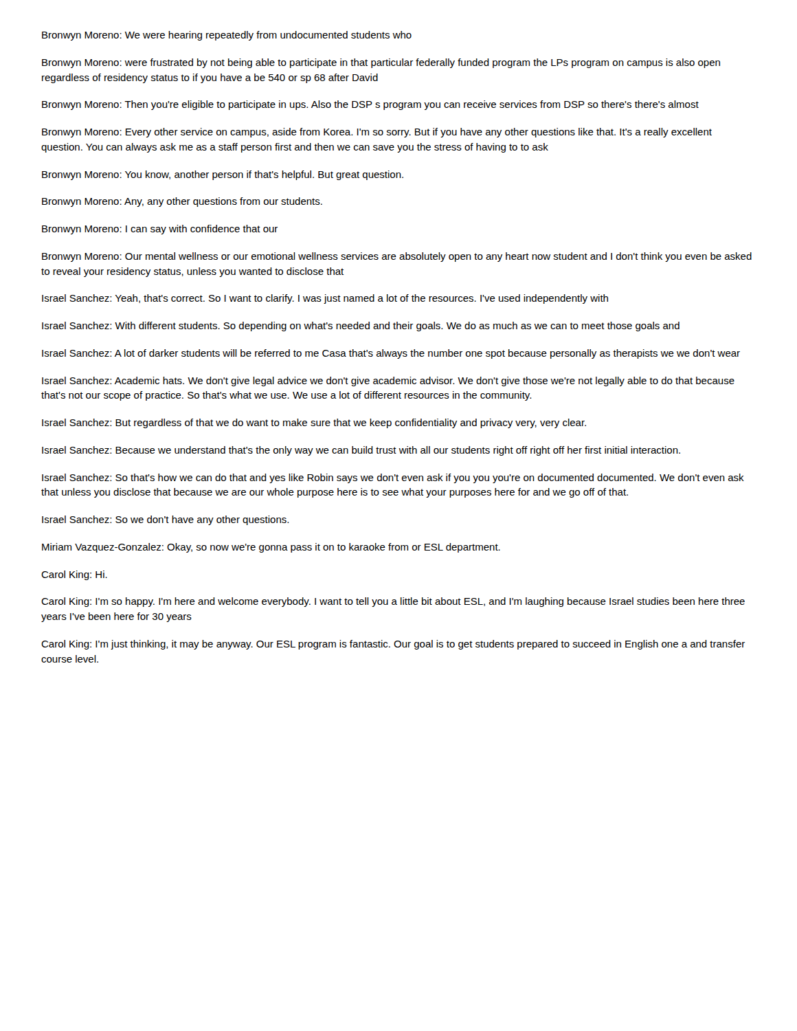Bronwyn Moreno: We were hearing repeatedly from undocumented students who
Bronwyn Moreno: were frustrated by not being able to participate in that particular federally funded program the LPs program on campus is also open regardless of residency status to if you have a be 540 or sp 68 after David
Bronwyn Moreno: Then you're eligible to participate in ups. Also the DSP s program you can receive services from DSP so there's there's almost
Bronwyn Moreno: Every other service on campus, aside from Korea. I'm so sorry. But if you have any other questions like that. It's a really excellent question. You can always ask me as a staff person first and then we can save you the stress of having to to ask
Bronwyn Moreno: You know, another person if that's helpful. But great question.
Bronwyn Moreno: Any, any other questions from our students.
Bronwyn Moreno: I can say with confidence that our
Bronwyn Moreno: Our mental wellness or our emotional wellness services are absolutely open to any heart now student and I don't think you even be asked to reveal your residency status, unless you wanted to disclose that
Israel Sanchez: Yeah, that's correct. So I want to clarify. I was just named a lot of the resources. I've used independently with
Israel Sanchez: With different students. So depending on what's needed and their goals. We do as much as we can to meet those goals and
Israel Sanchez: A lot of darker students will be referred to me Casa that's always the number one spot because personally as therapists we we don't wear
Israel Sanchez: Academic hats. We don't give legal advice we don't give academic advisor. We don't give those we're not legally able to do that because that's not our scope of practice. So that's what we use. We use a lot of different resources in the community.
Israel Sanchez: But regardless of that we do want to make sure that we keep confidentiality and privacy very, very clear.
Israel Sanchez: Because we understand that's the only way we can build trust with all our students right off right off her first initial interaction.
Israel Sanchez: So that's how we can do that and yes like Robin says we don't even ask if you you you're on documented documented. We don't even ask that unless you disclose that because we are our whole purpose here is to see what your purposes here for and we go off of that.
Israel Sanchez: So we don't have any other questions.
Miriam Vazquez-Gonzalez: Okay, so now we're gonna pass it on to karaoke from or ESL department.
Carol King: Hi.
Carol King: I'm so happy. I'm here and welcome everybody. I want to tell you a little bit about ESL, and I'm laughing because Israel studies been here three years I've been here for 30 years
Carol King: I'm just thinking, it may be anyway. Our ESL program is fantastic. Our goal is to get students prepared to succeed in English one a and transfer course level.